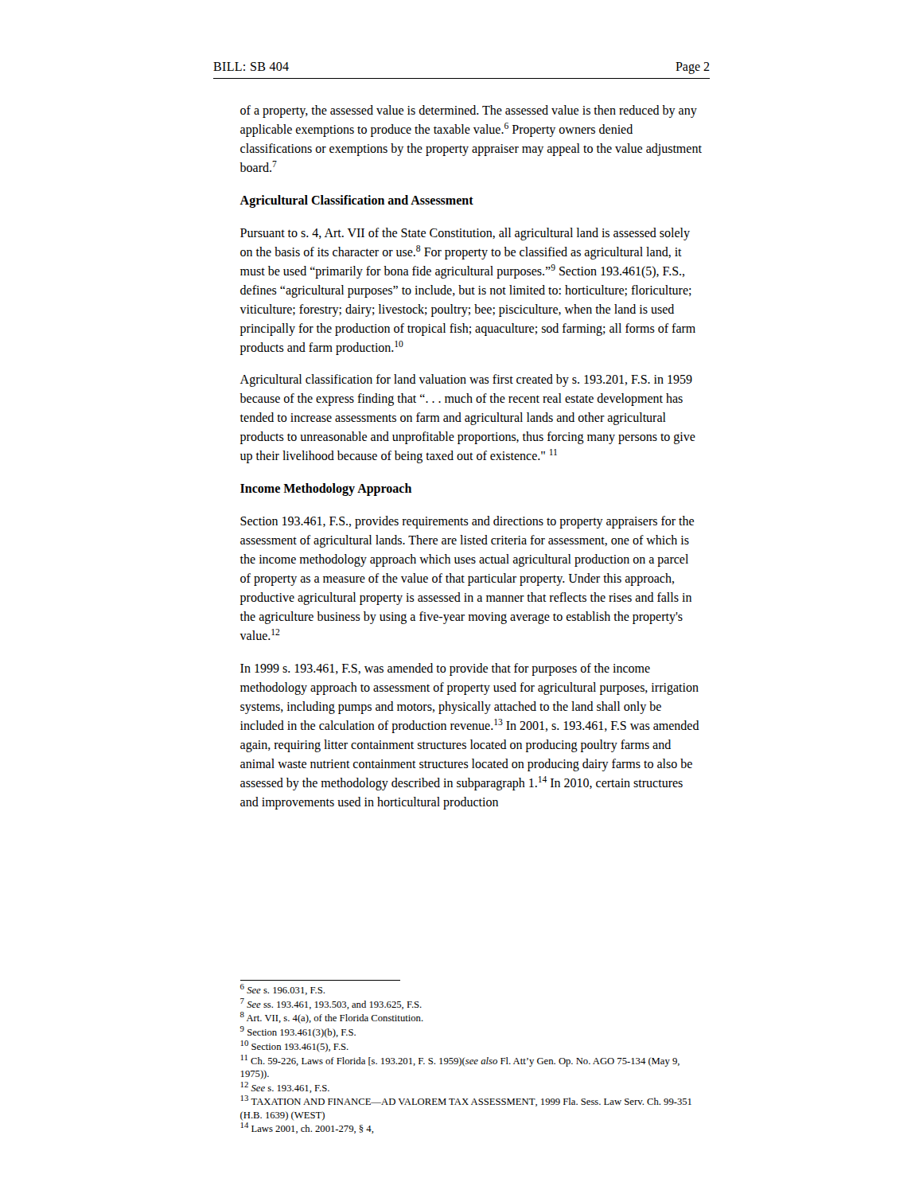BILL: SB 404
Page 2
of a property, the assessed value is determined. The assessed value is then reduced by any applicable exemptions to produce the taxable value.6 Property owners denied classifications or exemptions by the property appraiser may appeal to the value adjustment board.7
Agricultural Classification and Assessment
Pursuant to s. 4, Art. VII of the State Constitution, all agricultural land is assessed solely on the basis of its character or use.8 For property to be classified as agricultural land, it must be used “primarily for bona fide agricultural purposes.”9 Section 193.461(5), F.S., defines “agricultural purposes” to include, but is not limited to: horticulture; floriculture; viticulture; forestry; dairy; livestock; poultry; bee; pisciculture, when the land is used principally for the production of tropical fish; aquaculture; sod farming; all forms of farm products and farm production.10
Agricultural classification for land valuation was first created by s. 193.201, F.S. in 1959 because of the express finding that “. . . much of the recent real estate development has tended to increase assessments on farm and agricultural lands and other agricultural products to unreasonable and unprofitable proportions, thus forcing many persons to give up their livelihood because of being taxed out of existence." 11
Income Methodology Approach
Section 193.461, F.S., provides requirements and directions to property appraisers for the assessment of agricultural lands. There are listed criteria for assessment, one of which is the income methodology approach which uses actual agricultural production on a parcel of property as a measure of the value of that particular property. Under this approach, productive agricultural property is assessed in a manner that reflects the rises and falls in the agriculture business by using a five-year moving average to establish the property's value.12
In 1999 s. 193.461, F.S, was amended to provide that for purposes of the income methodology approach to assessment of property used for agricultural purposes, irrigation systems, including pumps and motors, physically attached to the land shall only be included in the calculation of production revenue.13 In 2001, s. 193.461, F.S was amended again, requiring litter containment structures located on producing poultry farms and animal waste nutrient containment structures located on producing dairy farms to also be assessed by the methodology described in subparagraph 1.14 In 2010, certain structures and improvements used in horticultural production
6 See s. 196.031, F.S.
7 See ss. 193.461, 193.503, and 193.625, F.S.
8 Art. VII, s. 4(a), of the Florida Constitution.
9 Section 193.461(3)(b), F.S.
10 Section 193.461(5), F.S.
11 Ch. 59-226, Laws of Florida [s. 193.201, F. S. 1959)(see also Fl. Att’y Gen. Op. No. AGO 75-134 (May 9, 1975)).
12 See s. 193.461, F.S.
13 TAXATION AND FINANCE—AD VALOREM TAX ASSESSMENT, 1999 Fla. Sess. Law Serv. Ch. 99-351 (H.B. 1639) (WEST)
14 Laws 2001, ch. 2001-279, § 4,